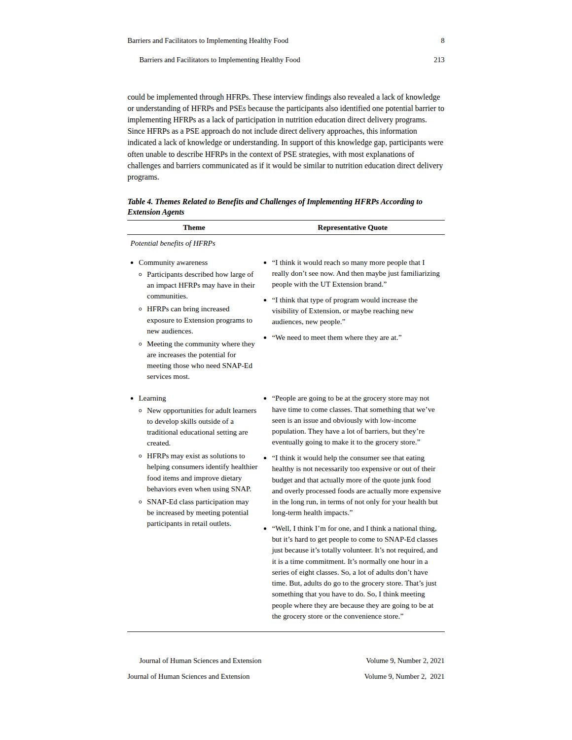Barriers and Facilitators to Implementing Healthy Food 8
Barriers and Facilitators to Implementing Healthy Food 213
could be implemented through HFRPs. These interview findings also revealed a lack of knowledge or understanding of HFRPs and PSEs because the participants also identified one potential barrier to implementing HFRPs as a lack of participation in nutrition education direct delivery programs. Since HFRPs as a PSE approach do not include direct delivery approaches, this information indicated a lack of knowledge or understanding. In support of this knowledge gap, participants were often unable to describe HFRPs in the context of PSE strategies, with most explanations of challenges and barriers communicated as if it would be similar to nutrition education direct delivery programs.
Table 4. Themes Related to Benefits and Challenges of Implementing HFRPs According to Extension Agents
| Theme | Representative Quote |
| --- | --- |
| Potential benefits of HFRPs |
| Community awareness Participants described how large of an impact HFRPs may have in their communities. HFRPs can bring increased exposure to Extension programs to new audiences. Meeting the community where they are increases the potential for meeting those who need SNAP-Ed services most. | “I think it would reach so many more people that I really don’t see now. And then maybe just familiarizing people with the UT Extension brand.” “I think that type of program would increase the visibility of Extension, or maybe reaching new audiences, new people.” “We need to meet them where they are at.” |
| Learning New opportunities for adult learners to develop skills outside of a traditional educational setting are created. HFRPs may exist as solutions to helping consumers identify healthier food items and improve dietary behaviors even when using SNAP. SNAP-Ed class participation may be increased by meeting potential participants in retail outlets. | “People are going to be at the grocery store may not have time to come classes. That something that we’ve seen is an issue and obviously with low-income population. They have a lot of barriers, but they’re eventually going to make it to the grocery store.” “I think it would help the consumer see that eating healthy is not necessarily too expensive or out of their budget and that actually more of the quote junk food and overly processed foods are actually more expensive in the long run, in terms of not only for your health but long-term health impacts.” “Well, I think I’m for one, and I think a national thing, but it’s hard to get people to come to SNAP-Ed classes just because it’s totally volunteer. It’s not required, and it is a time commitment. It’s normally one hour in a series of eight classes. So, a lot of adults don’t have time. But, adults do go to the grocery store. That’s just something that you have to do. So, I think meeting people where they are because they are going to be at the grocery store or the convenience store.” |
Journal of Human Sciences and Extension Volume 9, Number 2, 2021
Journal of Human Sciences and Extension Volume 9, Number 2, 2021